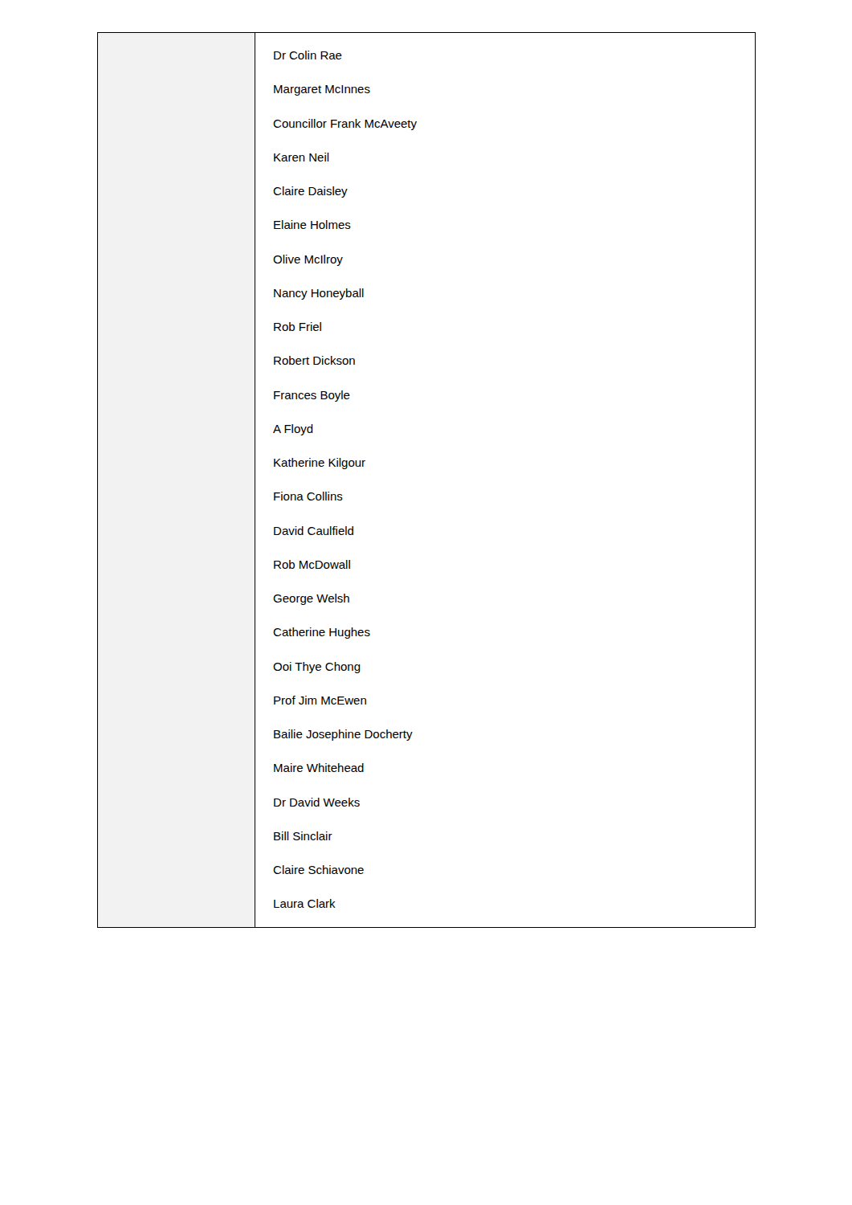| | Dr Colin Rae Margaret McInnes Councillor Frank McAveety Karen Neil Claire Daisley Elaine Holmes Olive McIlroy Nancy Honeyball Rob Friel Robert Dickson Frances Boyle A Floyd Katherine Kilgour Fiona Collins David Caulfield Rob McDowall George Welsh Catherine Hughes Ooi Thye Chong Prof Jim McEwen Bailie Josephine Docherty Maire Whitehead Dr David Weeks Bill Sinclair Claire Schiavone Laura Clark |